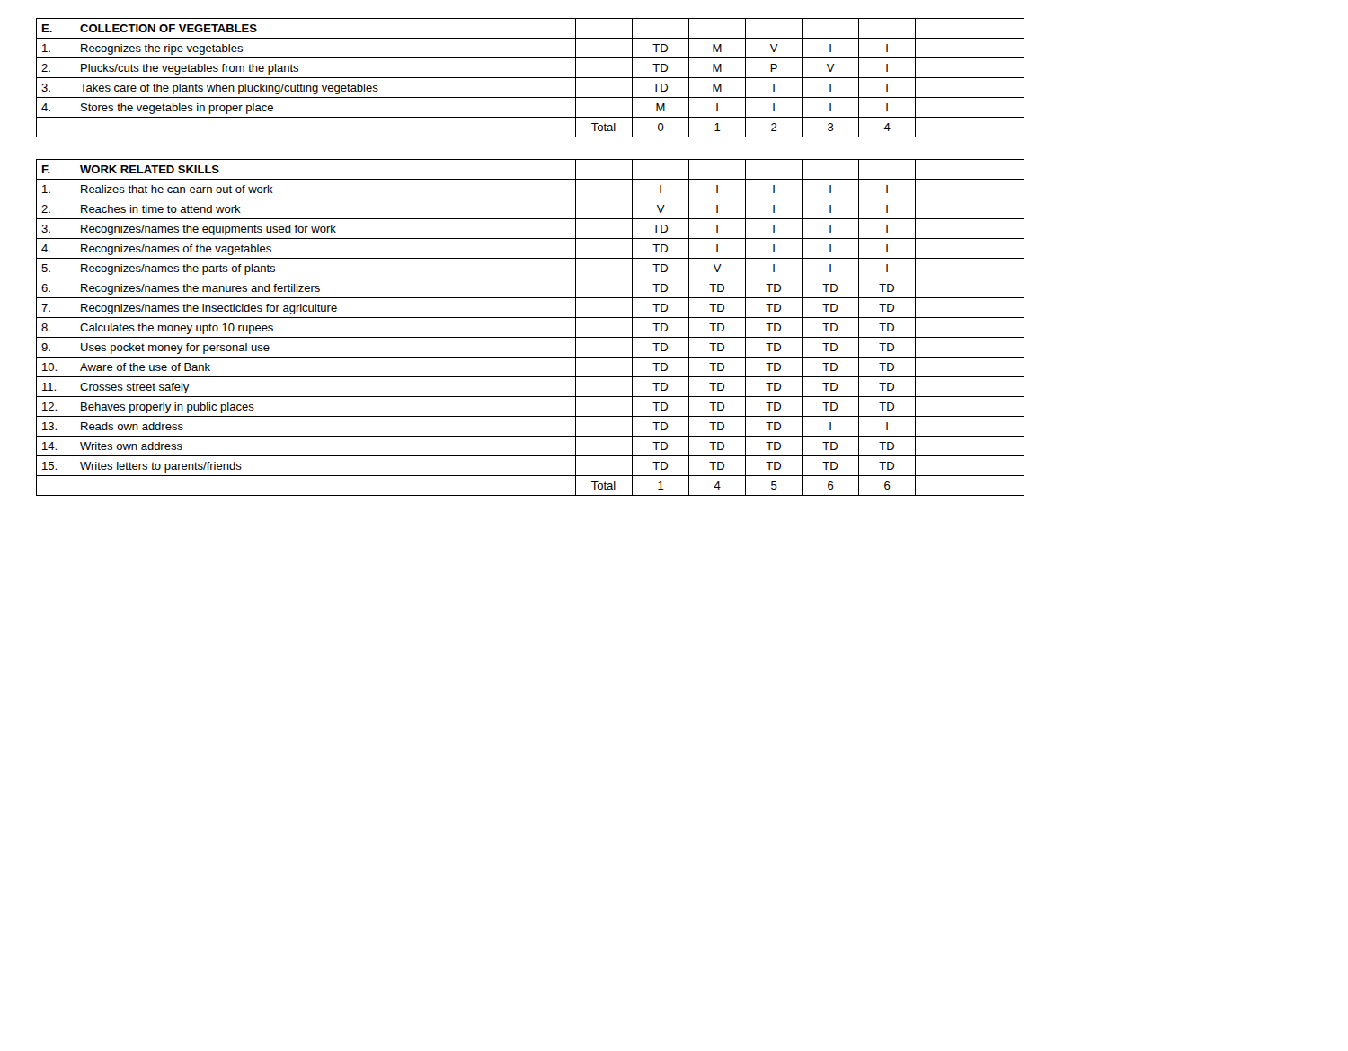| E. | COLLECTION OF VEGETABLES | | | | | | | |
| 1. | Recognizes the ripe vegetables | | TD | M | V | I | I | |
| 2. | Plucks/cuts the vegetables from the plants | | TD | M | P | V | I | |
| 3. | Takes care of the plants when plucking/cutting vegetables | | TD | M | I | I | I | |
| 4. | Stores the vegetables in proper place | | M | I | I | I | I | |
| | | Total | 0 | 1 | 2 | 3 | 4 | |
| F. | WORK RELATED SKILLS | | | | | | | |
| 1. | Realizes that he can earn out of work | | I | I | I | I | I | |
| 2. | Reaches in time to attend work | | V | I | I | I | I | |
| 3. | Recognizes/names the equipments used for work | | TD | I | I | I | I | |
| 4. | Recognizes/names of the vagetables | | TD | I | I | I | I | |
| 5. | Recognizes/names the parts of plants | | TD | V | I | I | I | |
| 6. | Recognizes/names the manures and fertilizers | | TD | TD | TD | TD | TD | |
| 7. | Recognizes/names the insecticides for agriculture | | TD | TD | TD | TD | TD | |
| 8. | Calculates the money upto 10 rupees | | TD | TD | TD | TD | TD | |
| 9. | Uses pocket money for personal use | | TD | TD | TD | TD | TD | |
| 10. | Aware of the use of Bank | | TD | TD | TD | TD | TD | |
| 11. | Crosses street safely | | TD | TD | TD | TD | TD | |
| 12. | Behaves properly in public places | | TD | TD | TD | TD | TD | |
| 13. | Reads own address | | TD | TD | TD | I | I | |
| 14. | Writes own address | | TD | TD | TD | TD | TD | |
| 15. | Writes letters to parents/friends | | TD | TD | TD | TD | TD | |
| | | Total | 1 | 4 | 5 | 6 | 6 | |